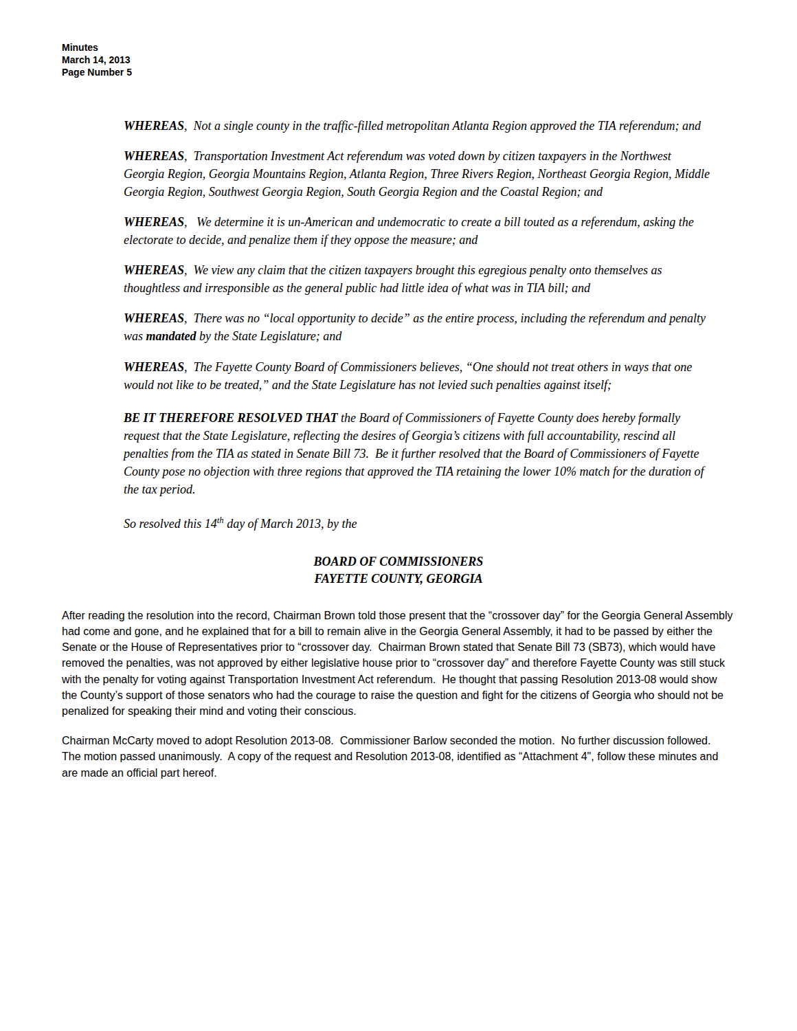Minutes
March 14, 2013
Page Number 5
WHEREAS, Not a single county in the traffic-filled metropolitan Atlanta Region approved the TIA referendum; and
WHEREAS, Transportation Investment Act referendum was voted down by citizen taxpayers in the Northwest Georgia Region, Georgia Mountains Region, Atlanta Region, Three Rivers Region, Northeast Georgia Region, Middle Georgia Region, Southwest Georgia Region, South Georgia Region and the Coastal Region; and
WHEREAS, We determine it is un-American and undemocratic to create a bill touted as a referendum, asking the electorate to decide, and penalize them if they oppose the measure; and
WHEREAS, We view any claim that the citizen taxpayers brought this egregious penalty onto themselves as thoughtless and irresponsible as the general public had little idea of what was in TIA bill; and
WHEREAS, There was no “local opportunity to decide” as the entire process, including the referendum and penalty was mandated by the State Legislature; and
WHEREAS, The Fayette County Board of Commissioners believes, “One should not treat others in ways that one would not like to be treated,” and the State Legislature has not levied such penalties against itself;
BE IT THEREFORE RESOLVED THAT the Board of Commissioners of Fayette County does hereby formally request that the State Legislature, reflecting the desires of Georgia’s citizens with full accountability, rescind all penalties from the TIA as stated in Senate Bill 73. Be it further resolved that the Board of Commissioners of Fayette County pose no objection with three regions that approved the TIA retaining the lower 10% match for the duration of the tax period.
So resolved this 14th day of March 2013, by the
BOARD OF COMMISSIONERS
FAYETTE COUNTY, GEORGIA
After reading the resolution into the record, Chairman Brown told those present that the “crossover day” for the Georgia General Assembly had come and gone, and he explained that for a bill to remain alive in the Georgia General Assembly, it had to be passed by either the Senate or the House of Representatives prior to “crossover day. Chairman Brown stated that Senate Bill 73 (SB73), which would have removed the penalties, was not approved by either legislative house prior to “crossover day” and therefore Fayette County was still stuck with the penalty for voting against Transportation Investment Act referendum. He thought that passing Resolution 2013-08 would show the County’s support of those senators who had the courage to raise the question and fight for the citizens of Georgia who should not be penalized for speaking their mind and voting their conscious.
Chairman McCarty moved to adopt Resolution 2013-08. Commissioner Barlow seconded the motion. No further discussion followed. The motion passed unanimously. A copy of the request and Resolution 2013-08, identified as “Attachment 4", follow these minutes and are made an official part hereof.